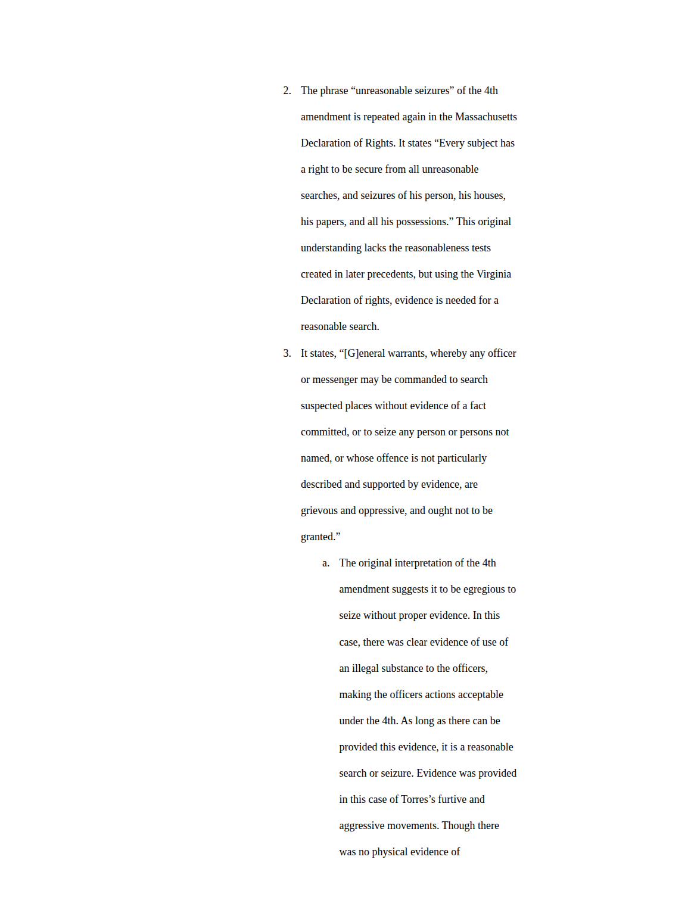The phrase “unreasonable seizures” of the 4th amendment is repeated again in the Massachusetts Declaration of Rights. It states “Every subject has a right to be secure from all unreasonable searches, and seizures of his person, his houses, his papers, and all his possessions.” This original understanding lacks the reasonableness tests created in later precedents, but using the Virginia Declaration of rights, evidence is needed for a reasonable search.
It states, “[G]eneral warrants, whereby any officer or messenger may be commanded to search suspected places without evidence of a fact committed, or to seize any person or persons not named, or whose offence is not particularly described and supported by evidence, are grievous and oppressive, and ought not to be granted.”
The original interpretation of the 4th amendment suggests it to be egregious to seize without proper evidence. In this case, there was clear evidence of use of an illegal substance to the officers, making the officers actions acceptable under the 4th. As long as there can be provided this evidence, it is a reasonable search or seizure. Evidence was provided in this case of Torres’s furtive and aggressive movements. Though there was no physical evidence of